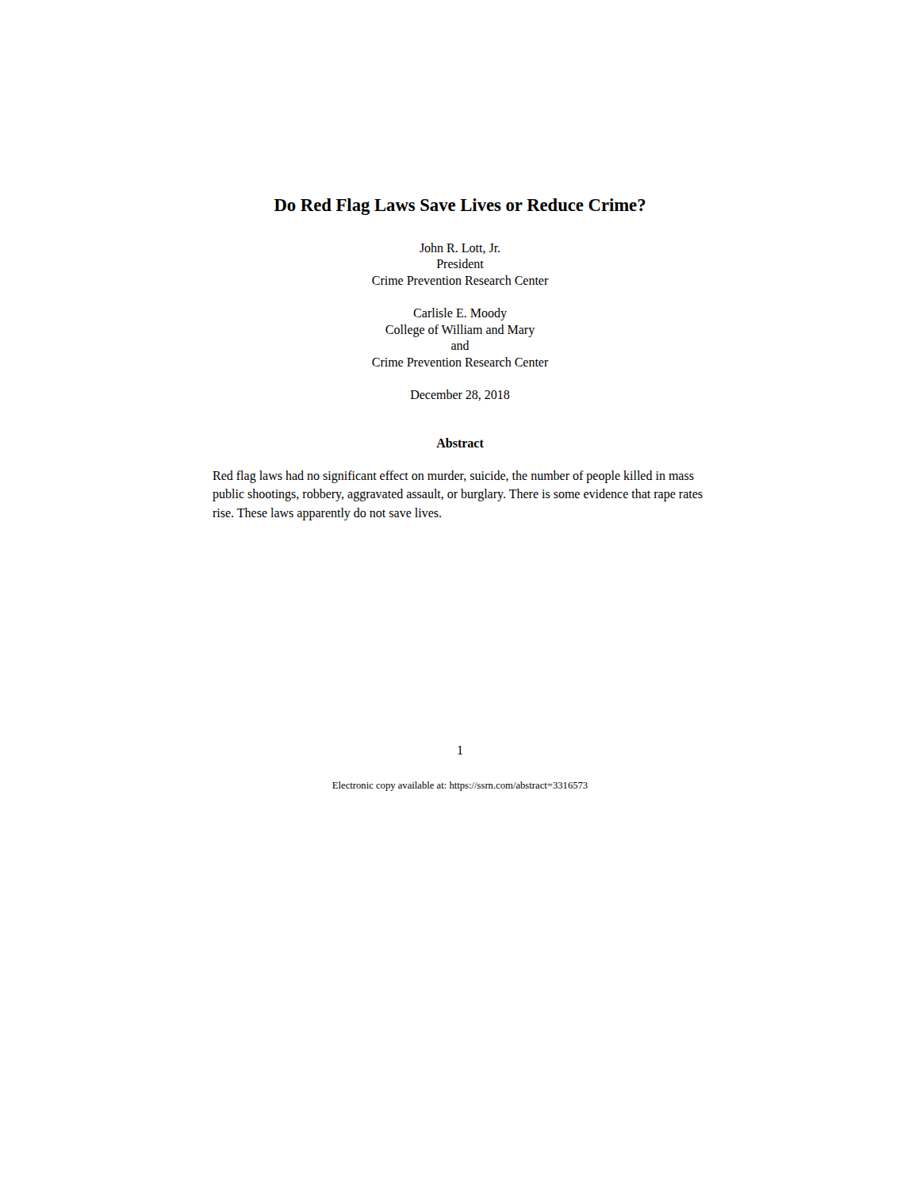Do Red Flag Laws Save Lives or Reduce Crime?
John R. Lott, Jr.
President
Crime Prevention Research Center
Carlisle E. Moody
College of William and Mary
and
Crime Prevention Research Center
December 28, 2018
Abstract
Red flag laws had no significant effect on murder, suicide, the number of people killed in mass public shootings, robbery, aggravated assault, or burglary. There is some evidence that rape rates rise. These laws apparently do not save lives.
1
Electronic copy available at: https://ssrn.com/abstract=3316573